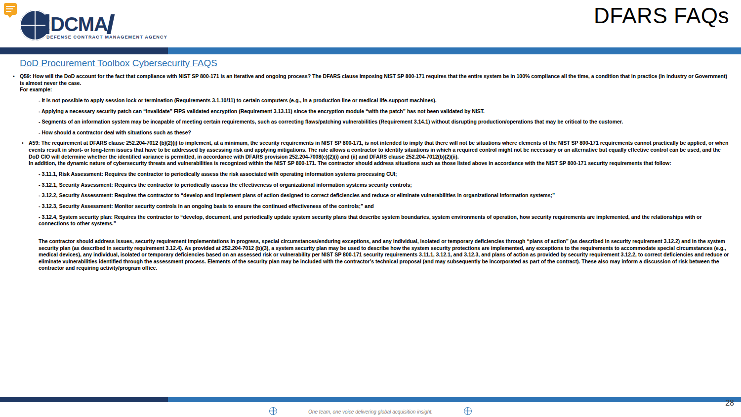DFARS FAQs
DCMA
DEFENSE CONTRACT MANAGEMENT AGENCY
DoD Procurement Toolbox Cybersecurity FAQS
Q59: How will the DoD account for the fact that compliance with NIST SP 800-171 is an iterative and ongoing process? The DFARS clause imposing NIST SP 800-171 requires that the entire system be in 100% compliance all the time, a condition that in practice (in industry or Government) is almost never the case.
For example:
- It is not possible to apply session lock or termination (Requirements 3.1.10/11) to certain computers (e.g., in a production line or medical life-support machines).
- Applying a necessary security patch can “invalidate” FIPS validated encryption (Requirement 3.13.11) since the encryption module “with the patch” has not been validated by NIST.
- Segments of an information system may be incapable of meeting certain requirements, such as correcting flaws/patching vulnerabilities (Requirement 3.14.1) without disrupting production/operations that may be critical to the customer.
- How should a contractor deal with situations such as these?
A59: The requirement at DFARS clause 252.204-7012 (b)(2)(i) to implement, at a minimum, the security requirements in NIST SP 800-171, is not intended to imply that there will not be situations where elements of the NIST SP 800-171 requirements cannot practically be applied, or when events result in short- or long-term issues that have to be addressed by assessing risk and applying mitigations. The rule allows a contractor to identify situations in which a required control might not be necessary or an alternative but equally effective control can be used, and the DoD CIO will determine whether the identified variance is permitted, in accordance with DFARS provision 252.204-7008(c)(2)(i) and (ii) and DFARS clause 252.204-7012(b)(2)(ii).
In addition, the dynamic nature of cybersecurity threats and vulnerabilities is recognized within the NIST SP 800-171. The contractor should address situations such as those listed above in accordance with the NIST SP 800-171 security requirements that follow:
- 3.11.1, Risk Assessment: Requires the contractor to periodically assess the risk associated with operating information systems processing CUI;
- 3.12.1, Security Assessment: Requires the contractor to periodically assess the effectiveness of organizational information systems security controls;
- 3.12.2, Security Assessment: Requires the contractor to “develop and implement plans of action designed to correct deficiencies and reduce or eliminate vulnerabilities in organizational information systems;”
- 3.12.3, Security Assessment: Monitor security controls in an ongoing basis to ensure the continued effectiveness of the controls;” and
- 3.12.4, System security plan: Requires the contractor to “develop, document, and periodically update system security plans that describe system boundaries, system environments of operation, how security requirements are implemented, and the relationships with or connections to other systems.”
The contractor should address issues, security requirement implementations in progress, special circumstances/enduring exceptions, and any individual, isolated or temporary deficiencies through “plans of action” (as described in security requirement 3.12.2) and in the system security plan (as described in security requirement 3.12.4). As provided at 252.204-7012 (b)(3), a system security plan may be used to describe how the system security protections are implemented, any exceptions to the requirements to accommodate special circumstances (e.g., medical devices), any individual, isolated or temporary deficiencies based on an assessed risk or vulnerability per NIST SP 800-171 security requirements 3.11.1, 3.12.1, and 3.12.3, and plans of action as provided by security requirement 3.12.2, to correct deficiencies and reduce or eliminate vulnerabilities identified through the assessment process. Elements of the security plan may be included with the contractor’s technical proposal (and may subsequently be incorporated as part of the contract). These also may inform a discussion of risk between the contractor and requiring activity/program office.
One team, one voice delivering global acquisition insight.
28